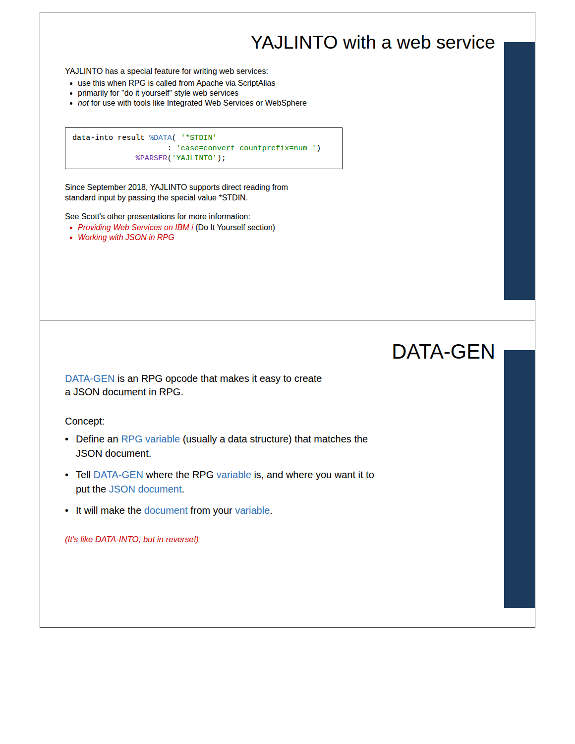YAJLINTO with a web service
YAJLINTO has a special feature for writing web services:
use this when RPG is called from Apache via ScriptAlias
primarily for "do it yourself" style web services
not for use with tools like Integrated Web Services or WebSphere
data-into result %DATA( '*STDIN'
                     : 'case=convert countprefix=num_')
              %PARSER('YAJLINTO');
Since September 2018, YAJLINTO supports direct reading from
standard input by passing the special value *STDIN.
See Scott's other presentations for more information:
Providing Web Services on IBM i (Do It Yourself section)
Working with JSON in RPG
DATA-GEN
DATA-GEN is an RPG opcode that makes it easy to create
a JSON document in RPG.
Concept:
Define an RPG variable (usually a data structure) that matches the JSON document.
Tell DATA-GEN where the RPG variable is, and where you want it to put the JSON document.
It will make the document from your variable.
(It's like DATA-INTO, but in reverse!)